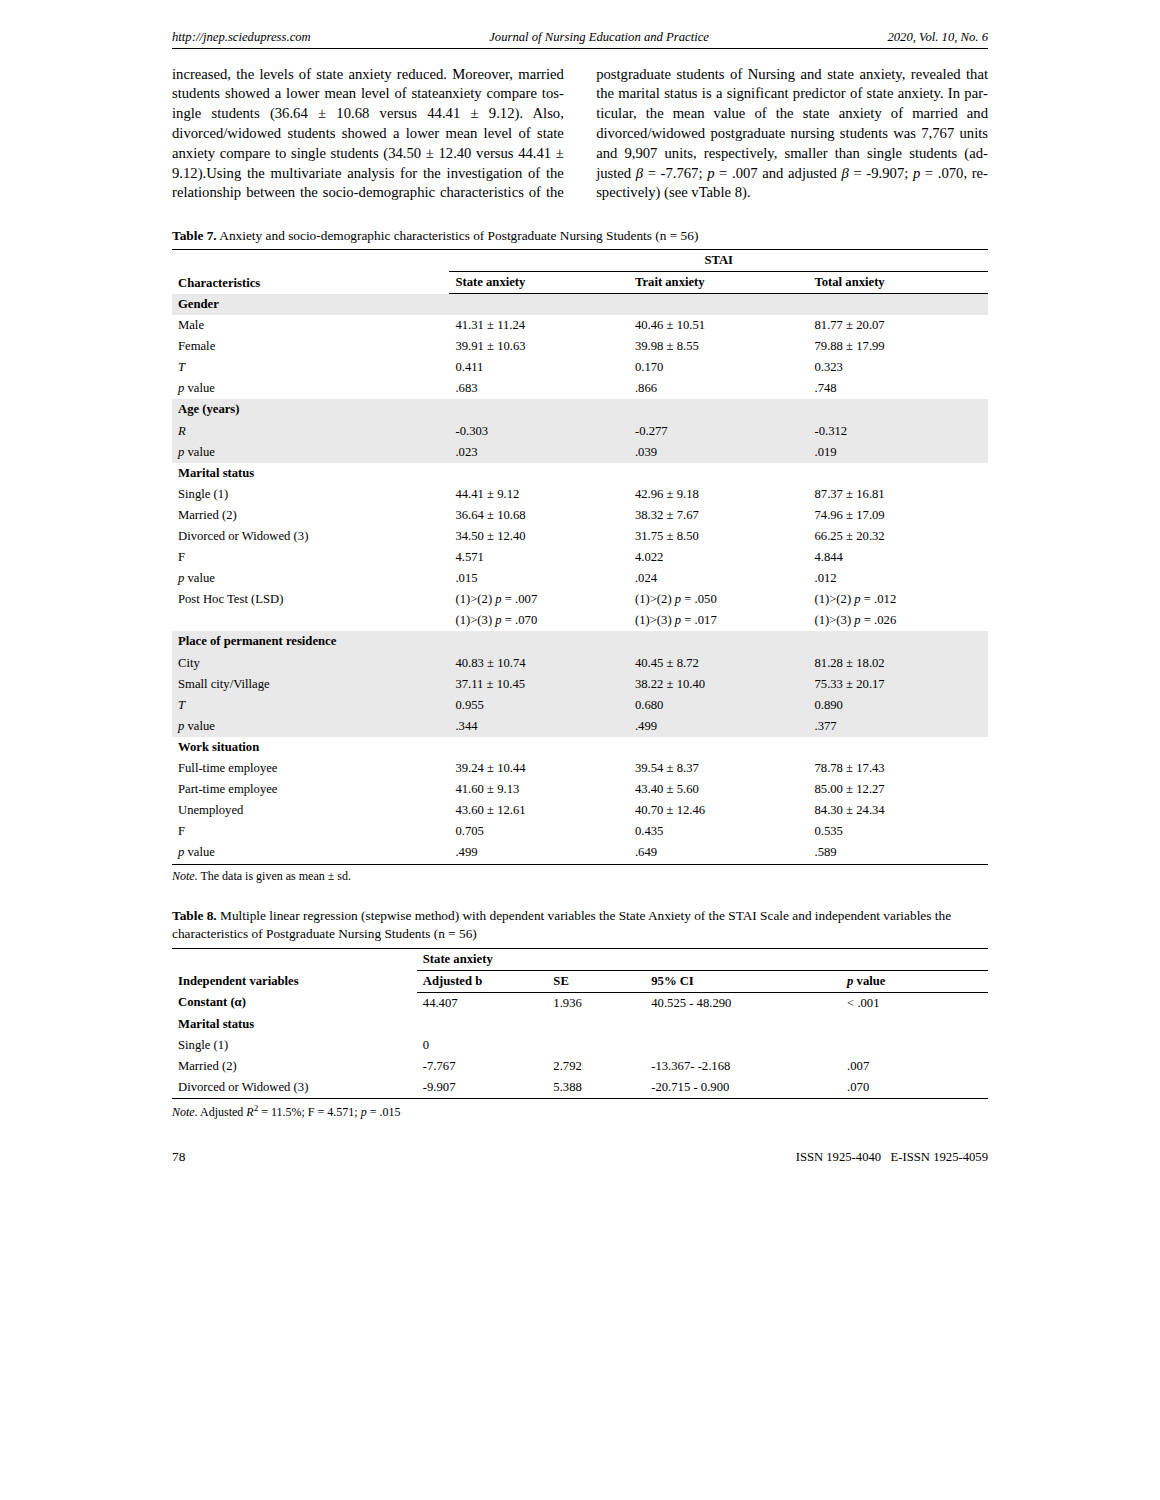http://jnep.sciedupress.com
Journal of Nursing Education and Practice
2020, Vol. 10, No. 6
increased, the levels of state anxiety reduced. Moreover, married students showed a lower mean level of stateanxiety compare tosingle students (36.64 ± 10.68 versus 44.41 ± 9.12). Also, divorced/widowed students showed a lower mean level of state anxiety compare to single students (34.50 ± 12.40 versus 44.41 ± 9.12).Using the multivariate analysis for the investigation of the relationship between the socio-demographic characteristics of the postgraduate students of Nursing and state anxiety, revealed that the marital status is a significant predictor of state anxiety. In particular, the mean value of the state anxiety of married and divorced/widowed postgraduate nursing students was 7,767 units and 9,907 units, respectively, smaller than single students (adjusted β = -7.767; p = .007 and adjusted β = -9.907; p = .070, respectively) (see vTable 8).
Table 7. Anxiety and socio-demographic characteristics of Postgraduate Nursing Students (n = 56)
| Characteristics | STAI |
| --- | --- |
| State anxiety | Trait anxiety | Total anxiety |
| Gender | | | |
| Male | 41.31 ± 11.24 | 40.46 ± 10.51 | 81.77 ± 20.07 |
| Female | 39.91 ± 10.63 | 39.98 ± 8.55 | 79.88 ± 17.99 |
| T | 0.411 | 0.170 | 0.323 |
| p value | .683 | .866 | .748 |
| Age (years) | | | |
| R | -0.303 | -0.277 | -0.312 |
| p value | .023 | .039 | .019 |
| Marital status | | | |
| Single (1) | 44.41 ± 9.12 | 42.96 ± 9.18 | 87.37 ± 16.81 |
| Married (2) | 36.64 ± 10.68 | 38.32 ± 7.67 | 74.96 ± 17.09 |
| Divorced or Widowed (3) | 34.50 ± 12.40 | 31.75 ± 8.50 | 66.25 ± 20.32 |
| F | 4.571 | 4.022 | 4.844 |
| p value | .015 | .024 | .012 |
| Post Hoc Test (LSD) | (1)>(2) p = .007 | (1)>(2) p = .050 | (1)>(2) p = .012 |
| | (1)>(3) p = .070 | (1)>(3) p = .017 | (1)>(3) p = .026 |
| Place of permanent residence | | | |
| City | 40.83 ± 10.74 | 40.45 ± 8.72 | 81.28 ± 18.02 |
| Small city/Village | 37.11 ± 10.45 | 38.22 ± 10.40 | 75.33 ± 20.17 |
| T | 0.955 | 0.680 | 0.890 |
| p value | .344 | .499 | .377 |
| Work situation | | | |
| Full-time employee | 39.24 ± 10.44 | 39.54 ± 8.37 | 78.78 ± 17.43 |
| Part-time employee | 41.60 ± 9.13 | 43.40 ± 5.60 | 85.00 ± 12.27 |
| Unemployed | 43.60 ± 12.61 | 40.70 ± 12.46 | 84.30 ± 24.34 |
| F | 0.705 | 0.435 | 0.535 |
| p value | .499 | .649 | .589 |
Note. The data is given as mean ± sd.
Table 8. Multiple linear regression (stepwise method) with dependent variables the State Anxiety of the STAI Scale and independent variables the characteristics of Postgraduate Nursing Students (n = 56)
| Independent variables | State anxiety |
| --- | --- |
| Adjusted b | SE | 95% CI | p value |
| Constant (α) | 44.407 | 1.936 | 40.525 - 48.290 | < .001 |
| Marital status | | | | |
| Single (1) | 0 | | | |
| Married (2) | -7.767 | 2.792 | -13.367- -2.168 | .007 |
| Divorced or Widowed (3) | -9.907 | 5.388 | -20.715 - 0.900 | .070 |
Note. Adjusted R2 = 11.5%; F = 4.571; p = .015
78
ISSN 1925-4040 E-ISSN 1925-4059